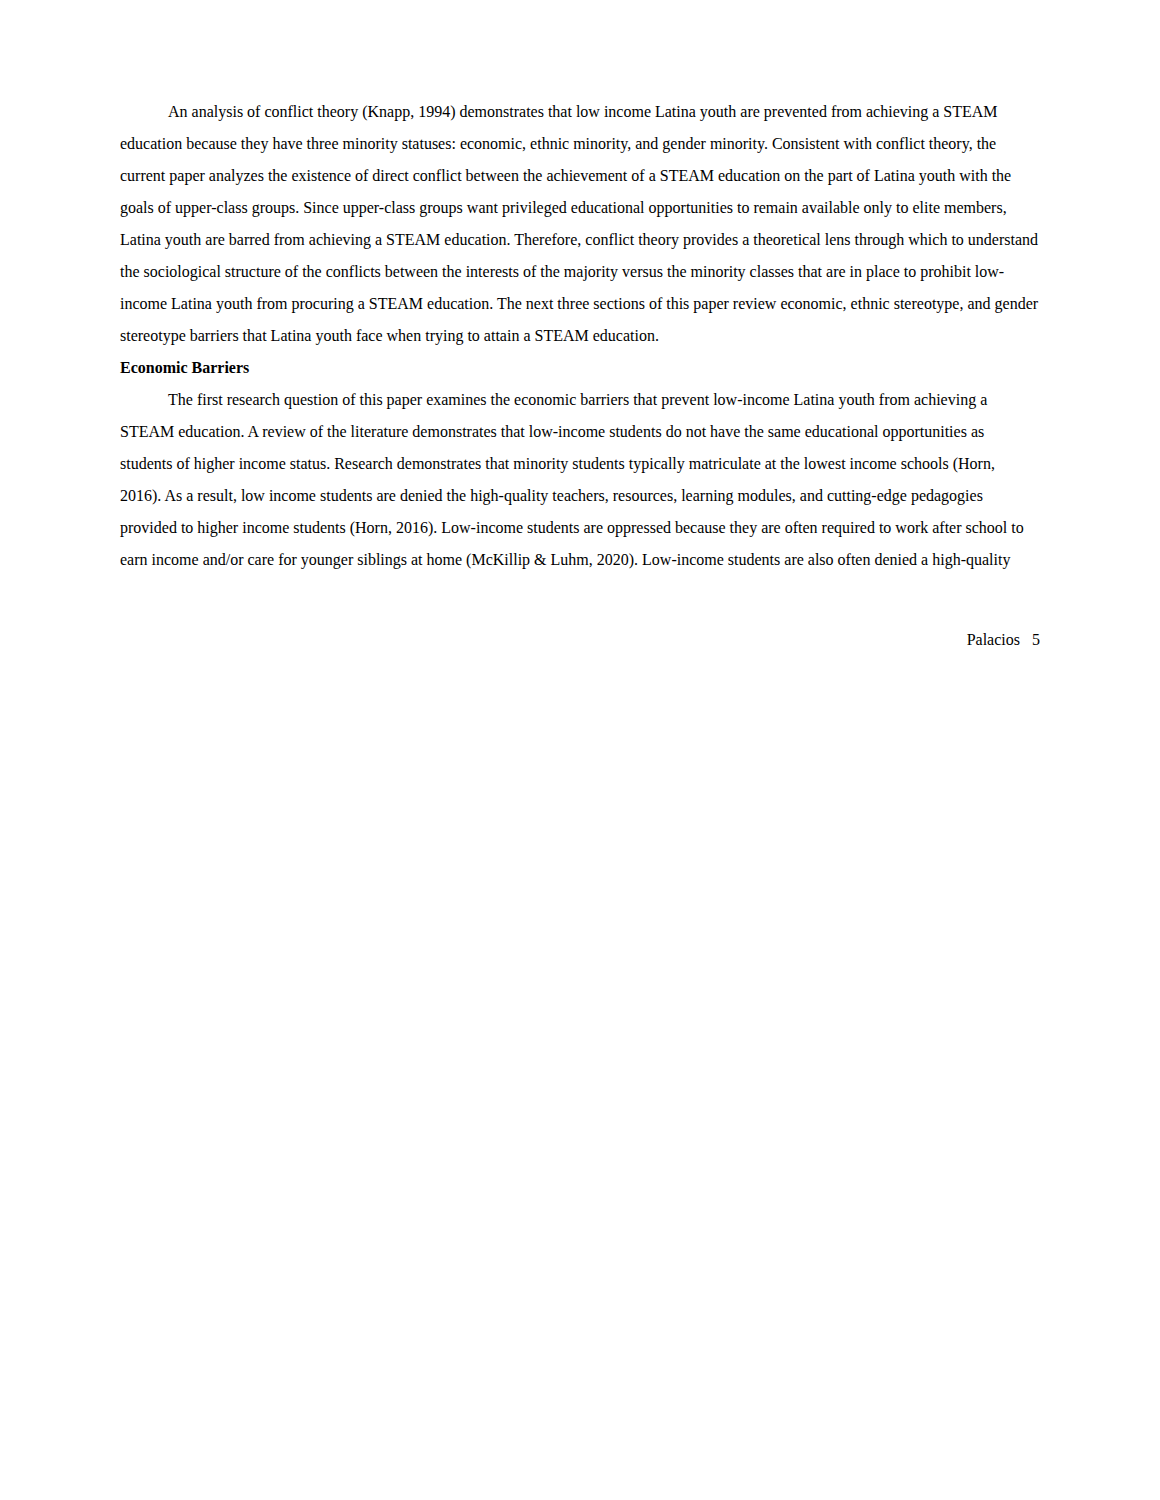An analysis of conflict theory (Knapp, 1994) demonstrates that low income Latina youth are prevented from achieving a STEAM education because they have three minority statuses: economic, ethnic minority, and gender minority. Consistent with conflict theory, the current paper analyzes the existence of direct conflict between the achievement of a STEAM education on the part of Latina youth with the goals of upper-class groups. Since upper-class groups want privileged educational opportunities to remain available only to elite members, Latina youth are barred from achieving a STEAM education. Therefore, conflict theory provides a theoretical lens through which to understand the sociological structure of the conflicts between the interests of the majority versus the minority classes that are in place to prohibit low-income Latina youth from procuring a STEAM education. The next three sections of this paper review economic, ethnic stereotype, and gender stereotype barriers that Latina youth face when trying to attain a STEAM education.
Economic Barriers
The first research question of this paper examines the economic barriers that prevent low-income Latina youth from achieving a STEAM education. A review of the literature demonstrates that low-income students do not have the same educational opportunities as students of higher income status. Research demonstrates that minority students typically matriculate at the lowest income schools (Horn, 2016). As a result, low income students are denied the high-quality teachers, resources, learning modules, and cutting-edge pedagogies provided to higher income students (Horn, 2016). Low-income students are oppressed because they are often required to work after school to earn income and/or care for younger siblings at home (McKillip & Luhm, 2020). Low-income students are also often denied a high-quality
Palacios 5